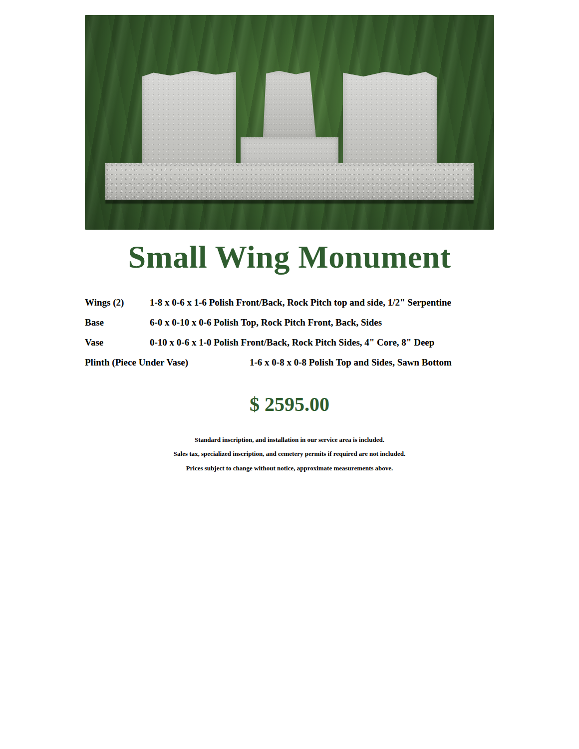Small Wing Monument
Wings (2) 1-8 x 0-6 x 1-6 Polish Front/Back, Rock Pitch top and side, 1/2" Serpentine
Base6-0 x 0-10 x 0-6 Polish Top, Rock Pitch Front, Back, Sides
Vase0-10 x 0-6 x 1-0 Polish Front/Back, Rock Pitch Sides, 4" Core, 8" Deep
Plinth (Piece Under Vase) 1-6 x 0-8 x 0-8 Polish Top and Sides, Sawn Bottom
$ 2595.00
Standard inscription, and installation in our service area is included.
Sales tax, specialized inscription, and cemetery permits if required are not included.
Prices subject to change without notice, approximate measurements above.